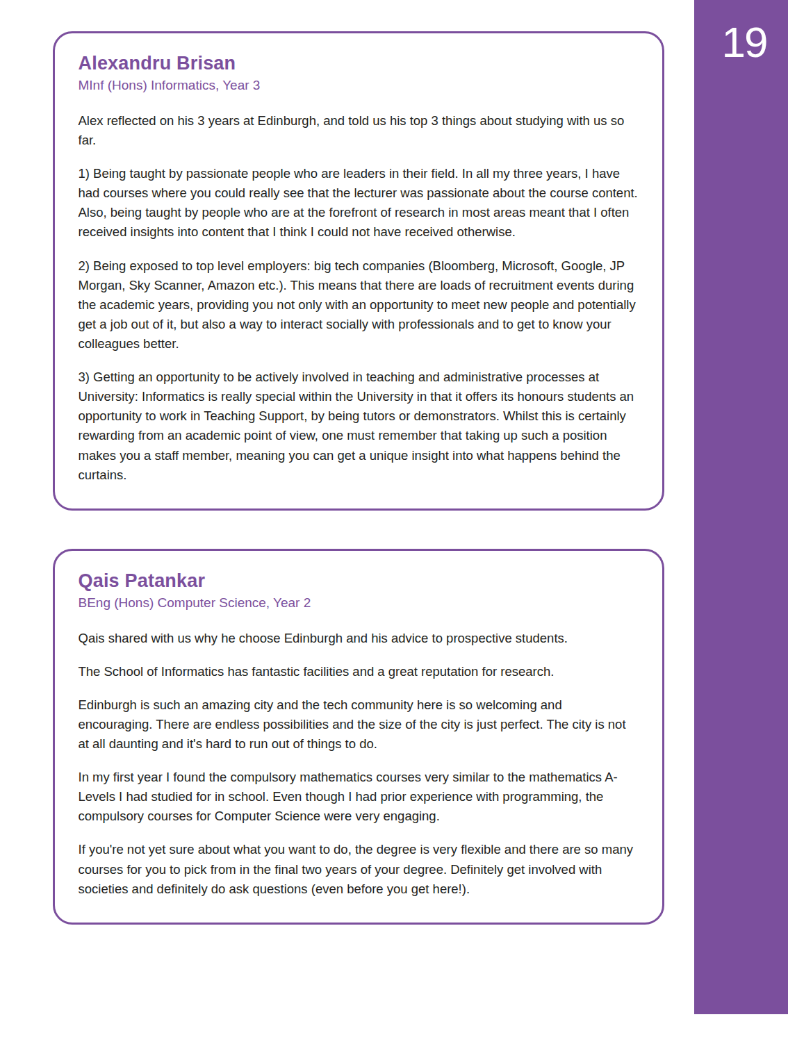19
Alexandru Brisan
MInf (Hons) Informatics, Year 3
Alex reflected on his 3 years at Edinburgh, and told us his top 3 things about studying with us so far.
1) Being taught by passionate people who are leaders in their field. In all my three years, I have had courses where you could really see that the lecturer was passionate about the course content. Also, being taught by people who are at the forefront of research in most areas meant that I often received insights into content that I think I could not have received otherwise.
2) Being exposed to top level employers: big tech companies (Bloomberg, Microsoft, Google, JP Morgan, Sky Scanner, Amazon etc.). This means that there are loads of recruitment events during the academic years, providing you not only with an opportunity to meet new people and potentially get a job out of it, but also a way to interact socially with professionals and to get to know your colleagues better.
3) Getting an opportunity to be actively involved in teaching and administrative processes at University: Informatics is really special within the University in that it offers its honours students an opportunity to work in Teaching Support, by being tutors or demonstrators. Whilst this is certainly rewarding from an academic point of view, one must remember that taking up such a position makes you a staff member, meaning you can get a unique insight into what happens behind the curtains.
Qais Patankar
BEng (Hons) Computer Science, Year 2
Qais shared with us why he choose Edinburgh and his advice to prospective students.
The School of Informatics has fantastic facilities and a great reputation for research.
Edinburgh is such an amazing city and the tech community here is so welcoming and encouraging. There are endless possibilities and the size of the city is just perfect. The city is not at all daunting and it's hard to run out of things to do.
In my first year I found the compulsory mathematics courses very similar to the mathematics A-Levels I had studied for in school. Even though I had prior experience with programming, the compulsory courses for Computer Science were very engaging.
If you're not yet sure about what you want to do, the degree is very flexible and there are so many courses for you to pick from in the final two years of your degree. Definitely get involved with societies and definitely do ask questions (even before you get here!).